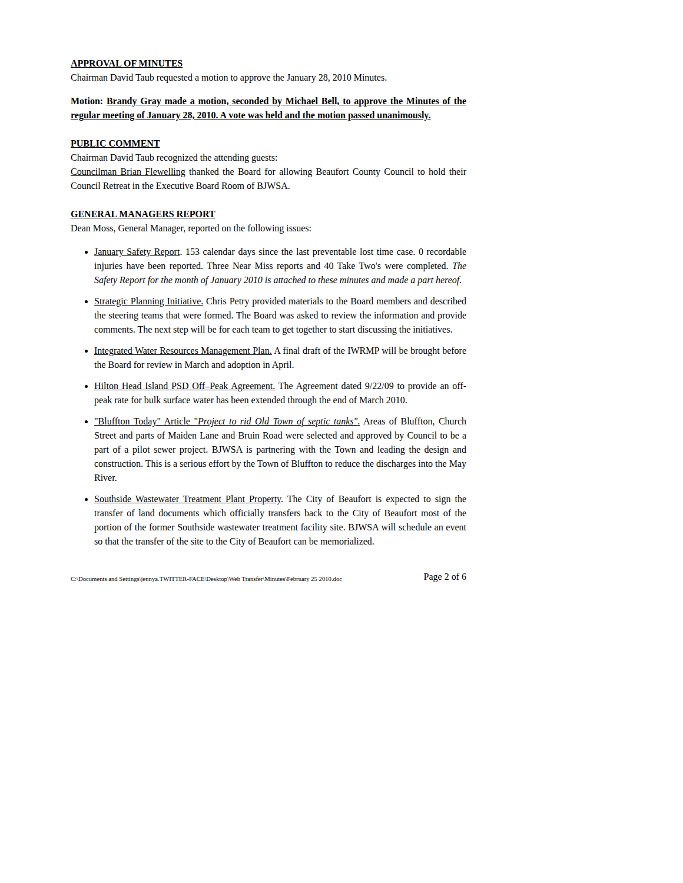APPROVAL OF MINUTES
Chairman David Taub requested a motion to approve the January 28, 2010 Minutes.
Motion: Brandy Gray made a motion, seconded by Michael Bell, to approve the Minutes of the regular meeting of January 28, 2010. A vote was held and the motion passed unanimously.
PUBLIC COMMENT
Chairman David Taub recognized the attending guests:
Councilman Brian Flewelling thanked the Board for allowing Beaufort County Council to hold their Council Retreat in the Executive Board Room of BJWSA.
GENERAL MANAGERS REPORT
Dean Moss, General Manager, reported on the following issues:
January Safety Report. 153 calendar days since the last preventable lost time case. 0 recordable injuries have been reported. Three Near Miss reports and 40 Take Two's were completed. The Safety Report for the month of January 2010 is attached to these minutes and made a part hereof.
Strategic Planning Initiative. Chris Petry provided materials to the Board members and described the steering teams that were formed. The Board was asked to review the information and provide comments. The next step will be for each team to get together to start discussing the initiatives.
Integrated Water Resources Management Plan. A final draft of the IWRMP will be brought before the Board for review in March and adoption in April.
Hilton Head Island PSD Off–Peak Agreement. The Agreement dated 9/22/09 to provide an off-peak rate for bulk surface water has been extended through the end of March 2010.
"Bluffton Today" Article "Project to rid Old Town of septic tanks". Areas of Bluffton, Church Street and parts of Maiden Lane and Bruin Road were selected and approved by Council to be a part of a pilot sewer project. BJWSA is partnering with the Town and leading the design and construction. This is a serious effort by the Town of Bluffton to reduce the discharges into the May River.
Southside Wastewater Treatment Plant Property. The City of Beaufort is expected to sign the transfer of land documents which officially transfers back to the City of Beaufort most of the portion of the former Southside wastewater treatment facility site. BJWSA will schedule an event so that the transfer of the site to the City of Beaufort can be memorialized.
C:\Documents and Settings\jennya.TWITTER-FACE\Desktop\Web Transfer\Minutes\February 25 2010.doc Page 2 of 6